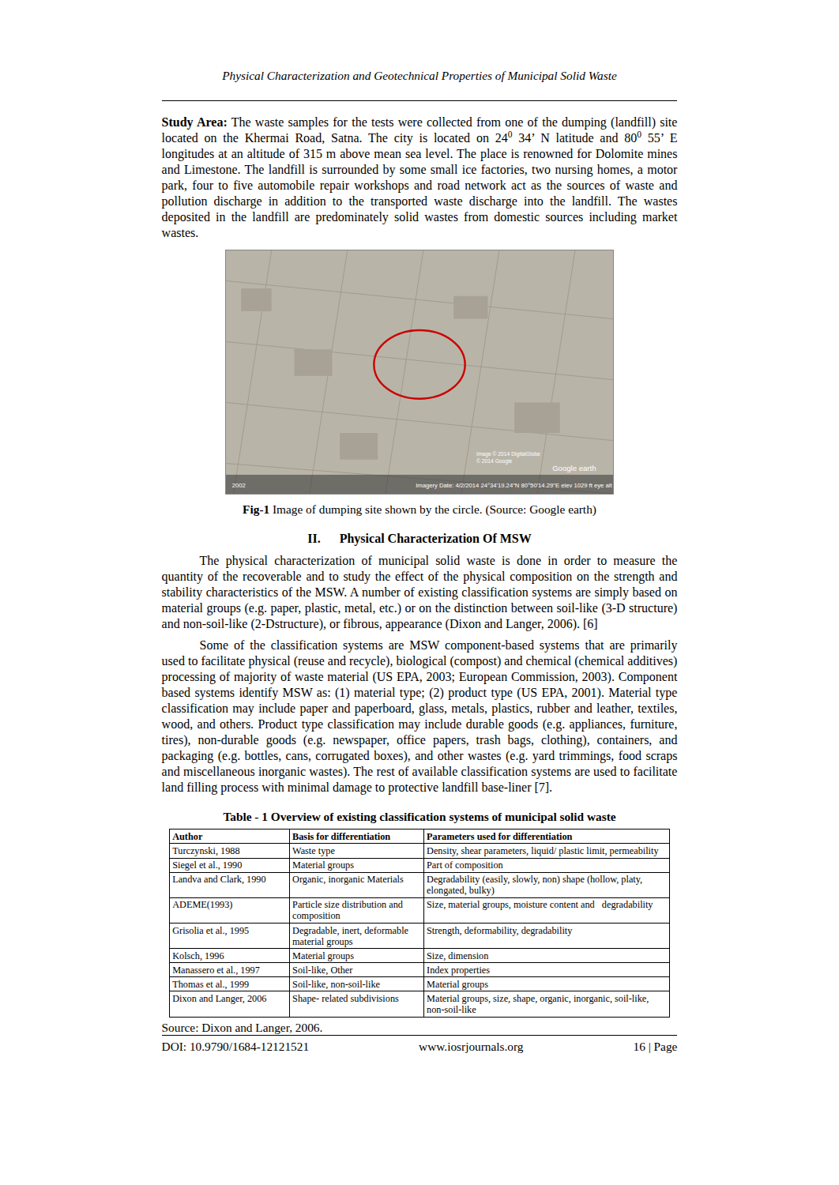Physical Characterization and Geotechnical Properties of Municipal Solid Waste
Study Area: The waste samples for the tests were collected from one of the dumping (landfill) site located on the Khermai Road, Satna. The city is located on 240 34’ N latitude and 800 55’ E longitudes at an altitude of 315 m above mean sea level. The place is renowned for Dolomite mines and Limestone. The landfill is surrounded by some small ice factories, two nursing homes, a motor park, four to five automobile repair workshops and road network act as the sources of waste and pollution discharge in addition to the transported waste discharge into the landfill. The wastes deposited in the landfill are predominately solid wastes from domestic sources including market wastes.
Fig-1 Image of dumping site shown by the circle. (Source: Google earth)
II. Physical Characterization Of MSW
The physical characterization of municipal solid waste is done in order to measure the quantity of the recoverable and to study the effect of the physical composition on the strength and stability characteristics of the MSW. A number of existing classification systems are simply based on material groups (e.g. paper, plastic, metal, etc.) or on the distinction between soil-like (3-D structure) and non-soil-like (2-Dstructure), or fibrous, appearance (Dixon and Langer, 2006). [6]
Some of the classification systems are MSW component-based systems that are primarily used to facilitate physical (reuse and recycle), biological (compost) and chemical (chemical additives) processing of majority of waste material (US EPA, 2003; European Commission, 2003). Component based systems identify MSW as: (1) material type; (2) product type (US EPA, 2001). Material type classification may include paper and paperboard, glass, metals, plastics, rubber and leather, textiles, wood, and others. Product type classification may include durable goods (e.g. appliances, furniture, tires), non-durable goods (e.g. newspaper, office papers, trash bags, clothing), containers, and packaging (e.g. bottles, cans, corrugated boxes), and other wastes (e.g. yard trimmings, food scraps and miscellaneous inorganic wastes). The rest of available classification systems are used to facilitate land filling process with minimal damage to protective landfill base-liner [7].
Table - 1 Overview of existing classification systems of municipal solid waste
| Author | Basis for differentiation | Parameters used for differentiation |
| --- | --- | --- |
| Turczynski, 1988 | Waste type | Density, shear parameters, liquid/ plastic limit, permeability |
| Siegel et al., 1990 | Material groups | Part of composition |
| Landva and Clark, 1990 | Organic, inorganic Materials | Degradability (easily, slowly, non) shape (hollow, platy, elongated, bulky) |
| ADEME(1993) | Particle size distribution and composition | Size, material groups, moisture content and degradability |
| Grisolia et al., 1995 | Degradable, inert, deformable material groups | Strength, deformability, degradability |
| Kolsch, 1996 | Material groups | Size, dimension |
| Manassero et al., 1997 | Soil-like, Other | Index properties |
| Thomas et al., 1999 | Soil-like, non-soil-like | Material groups |
| Dixon and Langer, 2006 | Shape- related subdivisions | Material groups, size, shape, organic, inorganic, soil-like, non-soil-like |
Source: Dixon and Langer, 2006.
DOI: 10.9790/1684-12121521 www.iosrjournals.org 16 | Page